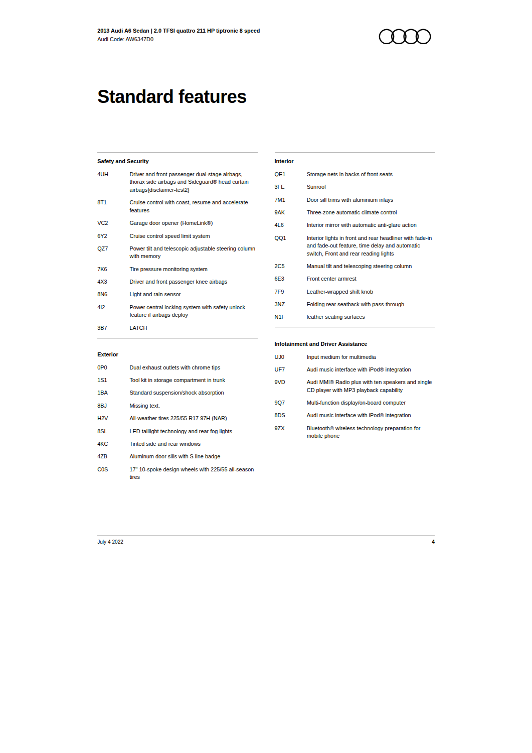2013 Audi A6 Sedan | 2.0 TFSI quattro 211 HP tiptronic 8 speed
Audi Code: AW6347D0
Standard features
Safety and Security
| 4UH | Driver and front passenger dual-stage airbags, thorax side airbags and Sideguard® head curtain airbags{disclaimer-test2} |
| 8T1 | Cruise control with coast, resume and accelerate features |
| VC2 | Garage door opener (HomeLink®) |
| 6Y2 | Cruise control speed limit system |
| QZ7 | Power tilt and telescopic adjustable steering column with memory |
| 7K6 | Tire pressure monitoring system |
| 4X3 | Driver and front passenger knee airbags |
| 8N6 | Light and rain sensor |
| 4I2 | Power central locking system with safety unlock feature if airbags deploy |
| 3B7 | LATCH |
Exterior
| 0P0 | Dual exhaust outlets with chrome tips |
| 1S1 | Tool kit in storage compartment in trunk |
| 1BA | Standard suspension/shock absorption |
| 8BJ | Missing text. |
| H2V | All-weather tires 225/55 R17 97H (NAR) |
| 8SL | LED taillight technology and rear fog lights |
| 4KC | Tinted side and rear windows |
| 4ZB | Aluminum door sills with S line badge |
| C0S | 17" 10-spoke design wheels with 225/55 all-season tires |
Interior
| QE1 | Storage nets in backs of front seats |
| 3FE | Sunroof |
| 7M1 | Door sill trims with aluminium inlays |
| 9AK | Three-zone automatic climate control |
| 4L6 | Interior mirror with automatic anti-glare action |
| QQ1 | Interior lights in front and rear headliner with fade-in and fade-out feature, time delay and automatic switch, Front and rear reading lights |
| 2C5 | Manual tilt and telescoping steering column |
| 6E3 | Front center armrest |
| 7F9 | Leather-wrapped shift knob |
| 3NZ | Folding rear seatback with pass-through |
| N1F | leather seating surfaces |
Infotainment and Driver Assistance
| UJ0 | Input medium for multimedia |
| UF7 | Audi music interface with iPod® integration |
| 9VD | Audi MMI® Radio plus with ten speakers and single CD player with MP3 playback capability |
| 9Q7 | Multi-function display/on-board computer |
| 8DS | Audi music interface with iPod® integration |
| 9ZX | Bluetooth® wireless technology preparation for mobile phone |
July 4 2022 4